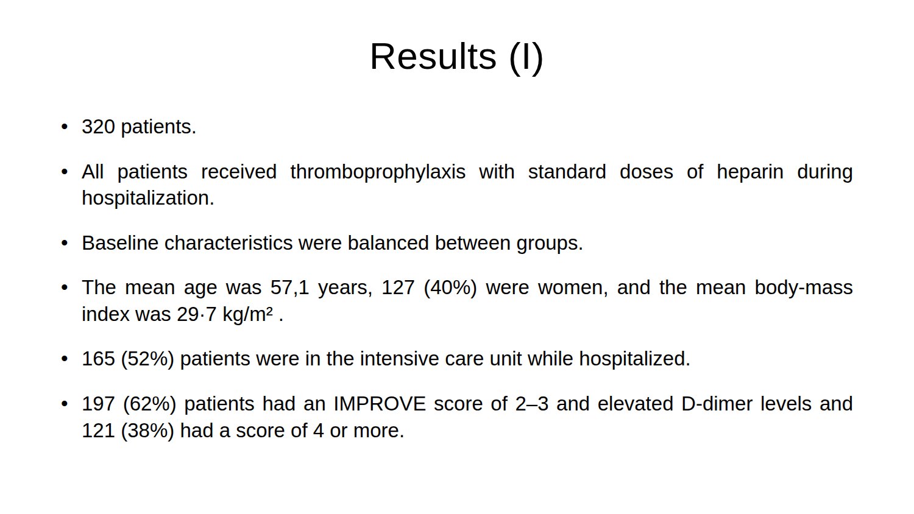Results (I)
320 patients.
All patients received thromboprophylaxis with standard doses of heparin during hospitalization.
Baseline characteristics were balanced between groups.
The mean age was 57,1 years, 127 (40%) were women, and the mean body-mass index was 29·7 kg/m² .
165 (52%) patients were in the intensive care unit while hospitalized.
197 (62%) patients had an IMPROVE score of 2–3 and elevated D-dimer levels and 121 (38%) had a score of 4 or more.